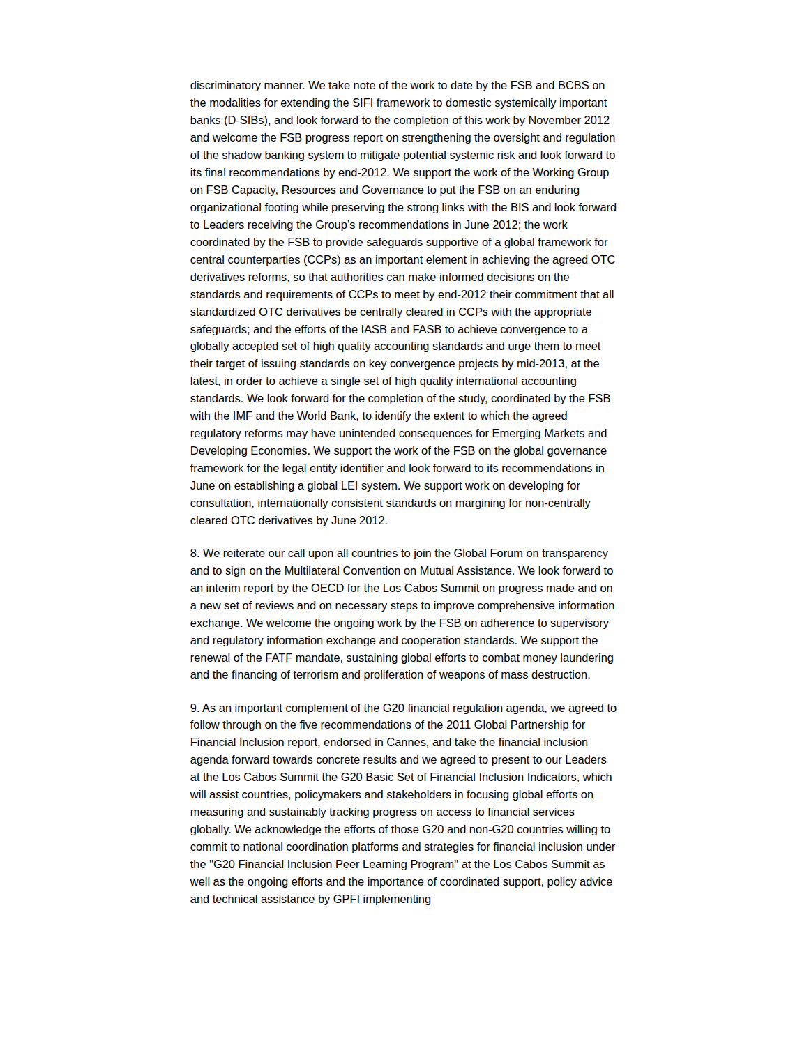discriminatory manner. We take note of the work to date by the FSB and BCBS on the modalities for extending the SIFI framework to domestic systemically important banks (D-SIBs), and look forward to the completion of this work by November 2012 and welcome the FSB progress report on strengthening the oversight and regulation of the shadow banking system to mitigate potential systemic risk and look forward to its final recommendations by end-2012. We support the work of the Working Group on FSB Capacity, Resources and Governance to put the FSB on an enduring organizational footing while preserving the strong links with the BIS and look forward to Leaders receiving the Group’s recommendations in June 2012; the work coordinated by the FSB to provide safeguards supportive of a global framework for central counterparties (CCPs) as an important element in achieving the agreed OTC derivatives reforms, so that authorities can make informed decisions on the standards and requirements of CCPs to meet by end-2012 their commitment that all standardized OTC derivatives be centrally cleared in CCPs with the appropriate safeguards; and the efforts of the IASB and FASB to achieve convergence to a globally accepted set of high quality accounting standards and urge them to meet their target of issuing standards on key convergence projects by mid-2013, at the latest, in order to achieve a single set of high quality international accounting standards. We look forward for the completion of the study, coordinated by the FSB with the IMF and the World Bank, to identify the extent to which the agreed regulatory reforms may have unintended consequences for Emerging Markets and Developing Economies. We support the work of the FSB on the global governance framework for the legal entity identifier and look forward to its recommendations in June on establishing a global LEI system. We support work on developing for consultation, internationally consistent standards on margining for non-centrally cleared OTC derivatives by June 2012.
8. We reiterate our call upon all countries to join the Global Forum on transparency and to sign on the Multilateral Convention on Mutual Assistance. We look forward to an interim report by the OECD for the Los Cabos Summit on progress made and on a new set of reviews and on necessary steps to improve comprehensive information exchange. We welcome the ongoing work by the FSB on adherence to supervisory and regulatory information exchange and cooperation standards. We support the renewal of the FATF mandate, sustaining global efforts to combat money laundering and the financing of terrorism and proliferation of weapons of mass destruction.
9. As an important complement of the G20 financial regulation agenda, we agreed to follow through on the five recommendations of the 2011 Global Partnership for Financial Inclusion report, endorsed in Cannes, and take the financial inclusion agenda forward towards concrete results and we agreed to present to our Leaders at the Los Cabos Summit the G20 Basic Set of Financial Inclusion Indicators, which will assist countries, policymakers and stakeholders in focusing global efforts on measuring and sustainably tracking progress on access to financial services globally. We acknowledge the efforts of those G20 and non-G20 countries willing to commit to national coordination platforms and strategies for financial inclusion under the "G20 Financial Inclusion Peer Learning Program" at the Los Cabos Summit as well as the ongoing efforts and the importance of coordinated support, policy advice and technical assistance by GPFI implementing